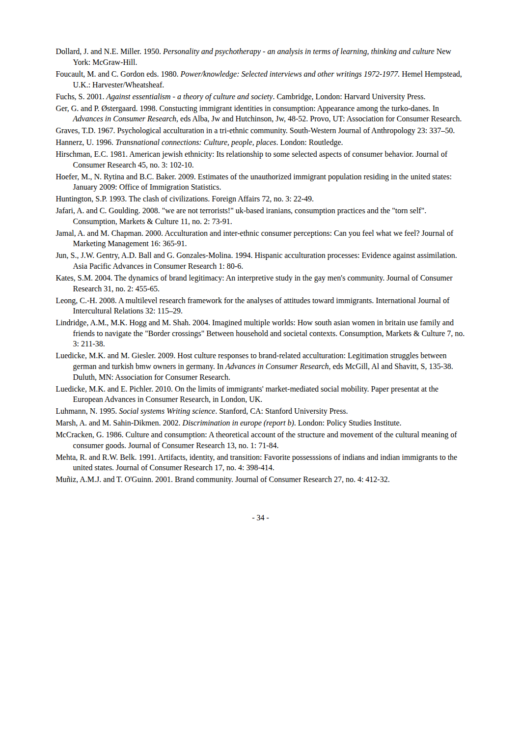Dollard, J. and N.E. Miller. 1950. Personality and psychotherapy - an analysis in terms of learning, thinking and culture New York: McGraw-Hill.
Foucault, M. and C. Gordon eds. 1980. Power/knowledge: Selected interviews and other writings 1972-1977. Hemel Hempstead, U.K.: Harvester/Wheatsheaf.
Fuchs, S. 2001. Against essentialism - a theory of culture and society. Cambridge, London: Harvard University Press.
Ger, G. and P. Østergaard. 1998. Constucting immigrant identities in consumption: Appearance among the turko-danes. In Advances in Consumer Research, eds Alba, Jw and Hutchinson, Jw, 48-52. Provo, UT: Association for Consumer Research.
Graves, T.D. 1967. Psychological acculturation in a tri-ethnic community. South-Western Journal of Anthropology 23: 337–50.
Hannerz, U. 1996. Transnational connections: Culture, people, places. London: Routledge.
Hirschman, E.C. 1981. American jewish ethnicity: Its relationship to some selected aspects of consumer behavior. Journal of Consumer Research 45, no. 3: 102-10.
Hoefer, M., N. Rytina and B.C. Baker. 2009. Estimates of the unauthorized immigrant population residing in the united states: January 2009: Office of Immigration Statistics.
Huntington, S.P. 1993. The clash of civilizations. Foreign Affairs 72, no. 3: 22-49.
Jafari, A. and C. Goulding. 2008. "we are not terrorists!" uk-based iranians, consumption practices and the "torn self". Consumption, Markets & Culture 11, no. 2: 73-91.
Jamal, A. and M. Chapman. 2000. Acculturation and inter-ethnic consumer perceptions: Can you feel what we feel? Journal of Marketing Management 16: 365-91.
Jun, S., J.W. Gentry, A.D. Ball and G. Gonzales-Molina. 1994. Hispanic acculturation processes: Evidence against assimilation. Asia Pacific Advances in Consumer Research 1: 80-6.
Kates, S.M. 2004. The dynamics of brand legitimacy: An interpretive study in the gay men's community. Journal of Consumer Research 31, no. 2: 455-65.
Leong, C.-H. 2008. A multilevel research framework for the analyses of attitudes toward immigrants. International Journal of Intercultural Relations 32: 115–29.
Lindridge, A.M., M.K. Hogg and M. Shah. 2004. Imagined multiple worlds: How south asian women in britain use family and friends to navigate the "Border crossings" Between household and societal contexts. Consumption, Markets & Culture 7, no. 3: 211-38.
Luedicke, M.K. and M. Giesler. 2009. Host culture responses to brand-related acculturation: Legitimation struggles between german and turkish bmw owners in germany. In Advances in Consumer Research, eds McGill, Al and Shavitt, S, 135-38. Duluth, MN: Association for Consumer Research.
Luedicke, M.K. and E. Pichler. 2010. On the limits of immigrants' market-mediated social mobility. Paper presentat at the European Advances in Consumer Research, in London, UK.
Luhmann, N. 1995. Social systems Writing science. Stanford, CA: Stanford University Press.
Marsh, A. and M. Sahin-Dikmen. 2002. Discrimination in europe (report b). London: Policy Studies Institute.
McCracken, G. 1986. Culture and consumption: A theoretical account of the structure and movement of the cultural meaning of consumer goods. Journal of Consumer Research 13, no. 1: 71-84.
Mehta, R. and R.W. Belk. 1991. Artifacts, identity, and transition: Favorite possesssions of indians and indian immigrants to the united states. Journal of Consumer Research 17, no. 4: 398-414.
Muñiz, A.M.J. and T. O'Guinn. 2001. Brand community. Journal of Consumer Research 27, no. 4: 412-32.
- 34 -